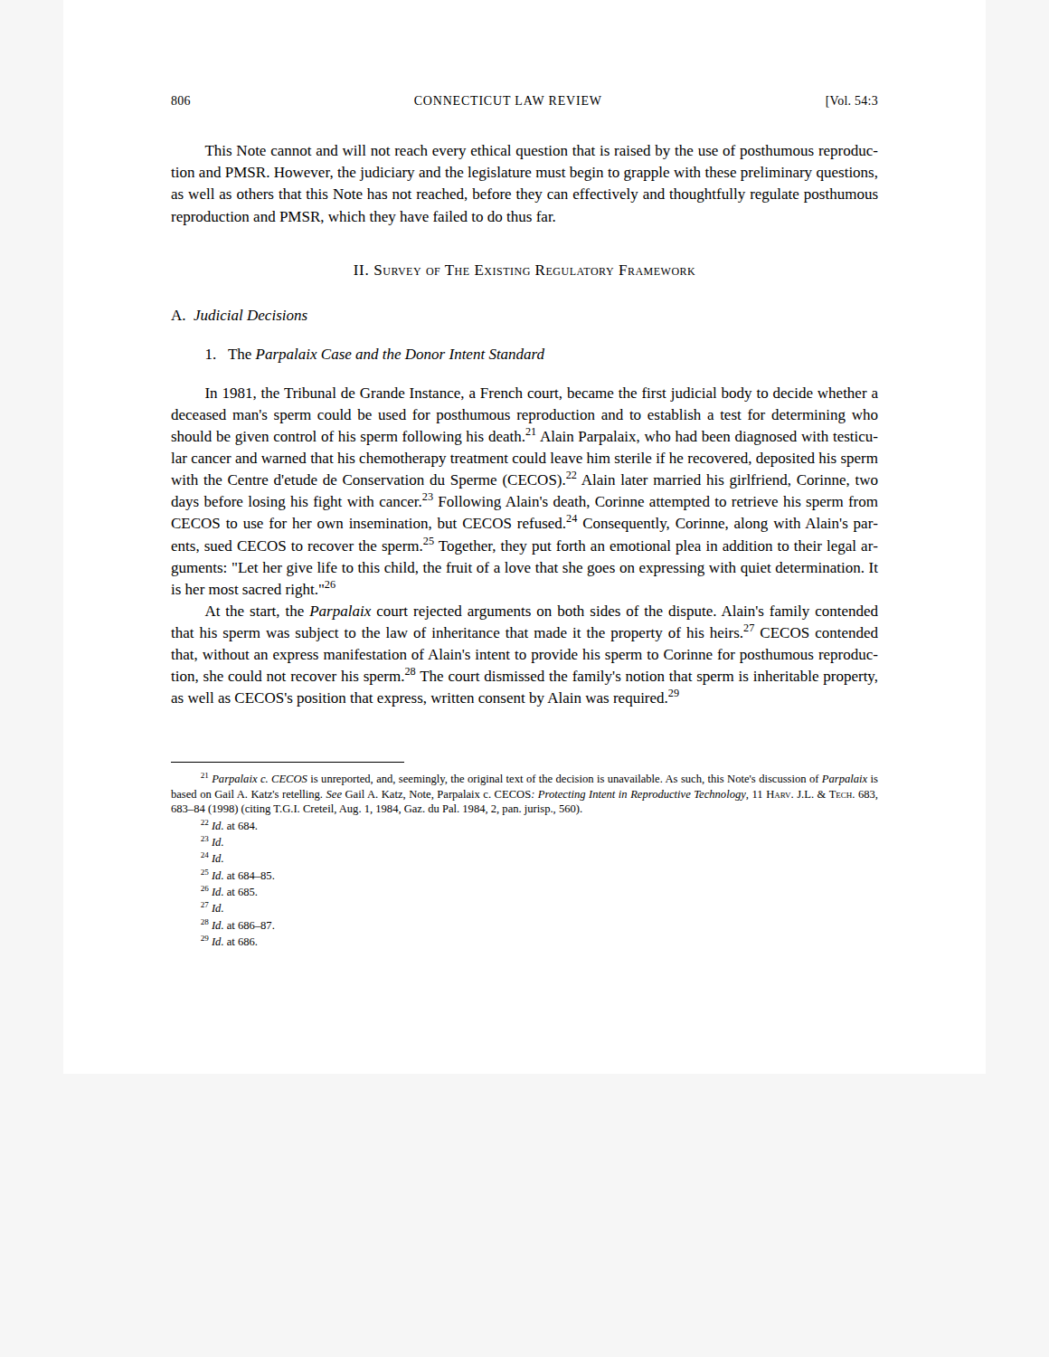806 Connecticut Law Review [Vol. 54:3
This Note cannot and will not reach every ethical question that is raised by the use of posthumous reproduction and PMSR. However, the judiciary and the legislature must begin to grapple with these preliminary questions, as well as others that this Note has not reached, before they can effectively and thoughtfully regulate posthumous reproduction and PMSR, which they have failed to do thus far.
II. Survey of The Existing Regulatory Framework
A. Judicial Decisions
1. The Parpalaix Case and the Donor Intent Standard
In 1981, the Tribunal de Grande Instance, a French court, became the first judicial body to decide whether a deceased man's sperm could be used for posthumous reproduction and to establish a test for determining who should be given control of his sperm following his death.21 Alain Parpalaix, who had been diagnosed with testicular cancer and warned that his chemotherapy treatment could leave him sterile if he recovered, deposited his sperm with the Centre d'etude de Conservation du Sperme (CECOS).22 Alain later married his girlfriend, Corinne, two days before losing his fight with cancer.23 Following Alain's death, Corinne attempted to retrieve his sperm from CECOS to use for her own insemination, but CECOS refused.24 Consequently, Corinne, along with Alain's parents, sued CECOS to recover the sperm.25 Together, they put forth an emotional plea in addition to their legal arguments: "Let her give life to this child, the fruit of a love that she goes on expressing with quiet determination. It is her most sacred right."26
At the start, the Parpalaix court rejected arguments on both sides of the dispute. Alain's family contended that his sperm was subject to the law of inheritance that made it the property of his heirs.27 CECOS contended that, without an express manifestation of Alain's intent to provide his sperm to Corinne for posthumous reproduction, she could not recover his sperm.28 The court dismissed the family's notion that sperm is inheritable property, as well as CECOS's position that express, written consent by Alain was required.29
21 Parpalaix c. CECOS is unreported, and, seemingly, the original text of the decision is unavailable. As such, this Note's discussion of Parpalaix is based on Gail A. Katz's retelling. See Gail A. Katz, Note, Parpalaix c. CECOS: Protecting Intent in Reproductive Technology, 11 Harv. J.L. & Tech. 683, 683–84 (1998) (citing T.G.I. Creteil, Aug. 1, 1984, Gaz. du Pal. 1984, 2, pan. jurisp., 560).
22 Id. at 684.
23 Id.
24 Id.
25 Id. at 684–85.
26 Id. at 685.
27 Id.
28 Id. at 686–87.
29 Id. at 686.